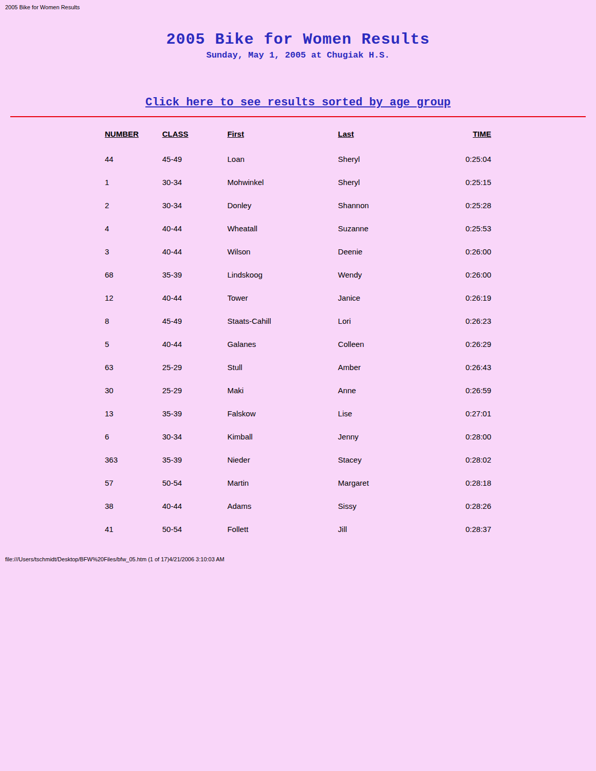2005 Bike for Women Results
2005 Bike for Women Results
Sunday, May 1, 2005 at Chugiak H.S.
Click here to see results sorted by age group
| NUMBER | CLASS | First | Last | TIME |
| --- | --- | --- | --- | --- |
| 44 | 45-49 | Loan | Sheryl | 0:25:04 |
| 1 | 30-34 | Mohwinkel | Sheryl | 0:25:15 |
| 2 | 30-34 | Donley | Shannon | 0:25:28 |
| 4 | 40-44 | Wheatall | Suzanne | 0:25:53 |
| 3 | 40-44 | Wilson | Deenie | 0:26:00 |
| 68 | 35-39 | Lindskoog | Wendy | 0:26:00 |
| 12 | 40-44 | Tower | Janice | 0:26:19 |
| 8 | 45-49 | Staats-Cahill | Lori | 0:26:23 |
| 5 | 40-44 | Galanes | Colleen | 0:26:29 |
| 63 | 25-29 | Stull | Amber | 0:26:43 |
| 30 | 25-29 | Maki | Anne | 0:26:59 |
| 13 | 35-39 | Falskow | Lise | 0:27:01 |
| 6 | 30-34 | Kimball | Jenny | 0:28:00 |
| 363 | 35-39 | Nieder | Stacey | 0:28:02 |
| 57 | 50-54 | Martin | Margaret | 0:28:18 |
| 38 | 40-44 | Adams | Sissy | 0:28:26 |
| 41 | 50-54 | Follett | Jill | 0:28:37 |
file:///Users/tschmidt/Desktop/BFW%20Files/bfw_05.htm (1 of 17)4/21/2006 3:10:03 AM